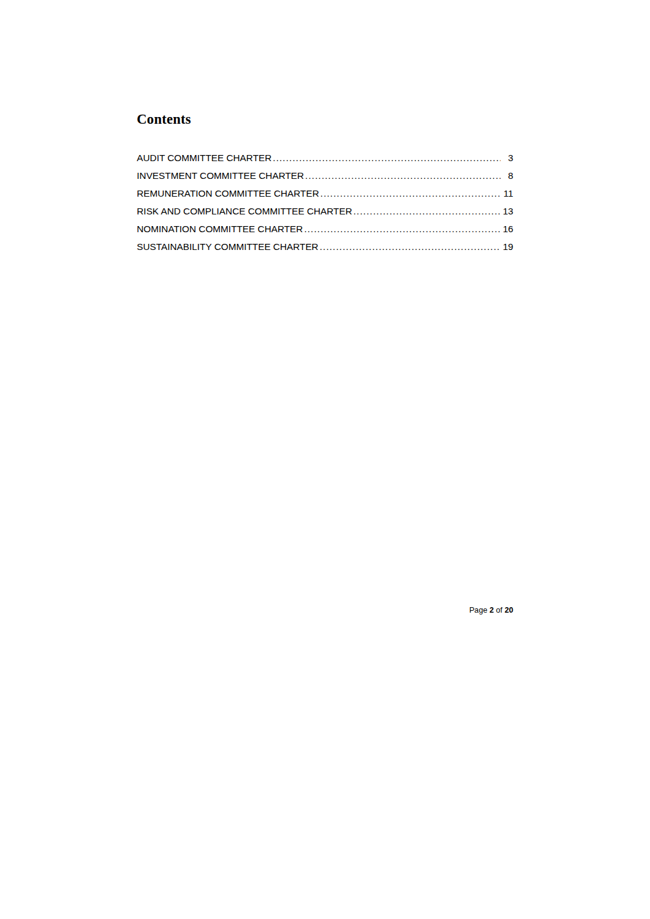Contents
AUDIT COMMITTEE CHARTER .......................................................................................................... 3
INVESTMENT COMMITTEE CHARTER .............................................................................................. 8
REMUNERATION COMMITTEE CHARTER ..................................................................................... 11
RISK AND COMPLIANCE COMMITTEE CHARTER ....................................................................... 13
NOMINATION COMMITTEE CHARTER ............................................................................................ 16
SUSTAINABILITY COMMITTEE CHARTER ..................................................................................... 19
Page 2 of 20